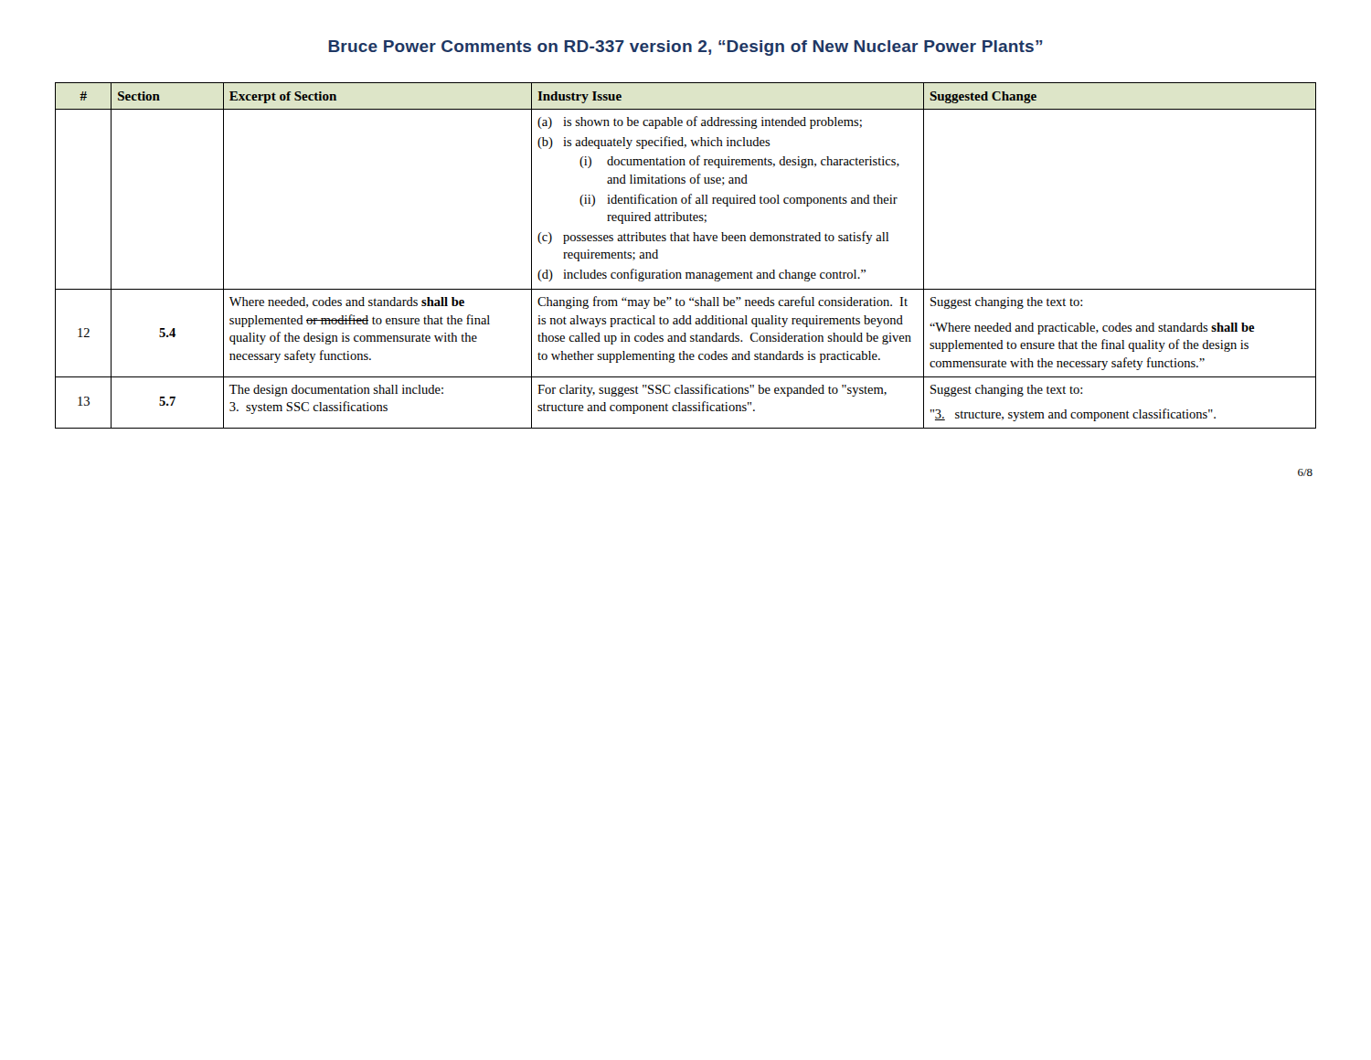Bruce Power Comments on RD-337 version 2, “Design of New Nuclear Power Plants”
| # | Section | Excerpt of Section | Industry Issue | Suggested Change |
| --- | --- | --- | --- | --- |
| | | | (a) is shown to be capable of addressing intended problems; (b) is adequately specified, which includes (i) documentation of requirements, design, characteristics, and limitations of use; and (ii) identification of all required tool components and their required attributes; (c) possesses attributes that have been demonstrated to satisfy all requirements; and (d) includes configuration management and change control.” | |
| 12 | 5.4 | Where needed, codes and standards shall be supplemented or modified to ensure that the final quality of the design is commensurate with the necessary safety functions. | Changing from “may be” to “shall be” needs careful consideration. It is not always practical to add additional quality requirements beyond those called up in codes and standards. Consideration should be given to whether supplementing the codes and standards is practicable. | Suggest changing the text to: “Where needed and practicable, codes and standards shall be supplemented to ensure that the final quality of the design is commensurate with the necessary safety functions.” |
| 13 | 5.7 | The design documentation shall include: 3. system SSC classifications | For clarity, suggest "SSC classifications" be expanded to "system, structure and component classifications". | Suggest changing the text to: " 3. structure, system and component classifications". |
6/8